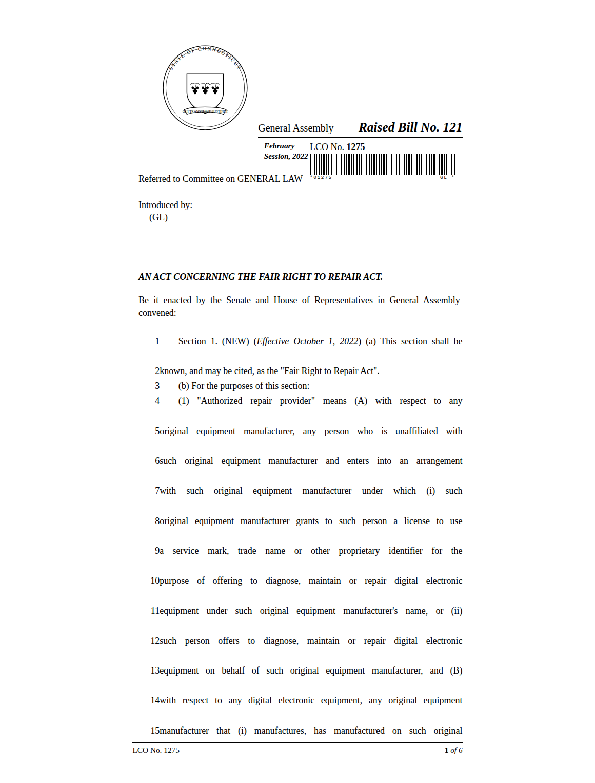STATE OF CONNECTICUT QUI TRANSTULIT SUSTINET
General Assembly
Raised Bill No. 121
February Session, 2022
LCO No. 1275
*01275 GL *
Referred to Committee on GENERAL LAW
Introduced by:
(GL)
AN ACT CONCERNING THE FAIR RIGHT TO REPAIR ACT.
Be it enacted by the Senate and House of Representatives in General Assembly convened:
| 1 | Section 1. (NEW) ( Effective October 1, 2022 ) (a) This section shall be |
| 2 | known, and may be cited, as the "Fair Right to Repair Act". |
| 3 | (b) For the purposes of this section: |
| 4 | (1) "Authorized repair provider" means (A) with respect to any |
| 5 | original equipment manufacturer, any person who is unaffiliated with |
| 6 | such original equipment manufacturer and enters into an arrangement |
| 7 | with such original equipment manufacturer under which (i) such |
| 8 | original equipment manufacturer grants to such person a license to use |
| 9 | a service mark, trade name or other proprietary identifier for the |
| 10 | purpose of offering to diagnose, maintain or repair digital electronic |
| 11 | equipment under such original equipment manufacturer's name, or (ii) |
| 12 | such person offers to diagnose, maintain or repair digital electronic |
| 13 | equipment on behalf of such original equipment manufacturer, and (B) |
| 14 | with respect to any digital electronic equipment, any original equipment |
| 15 | manufacturer that (i) manufactures, has manufactured on such original |
LCO No. 1275
1 of 6